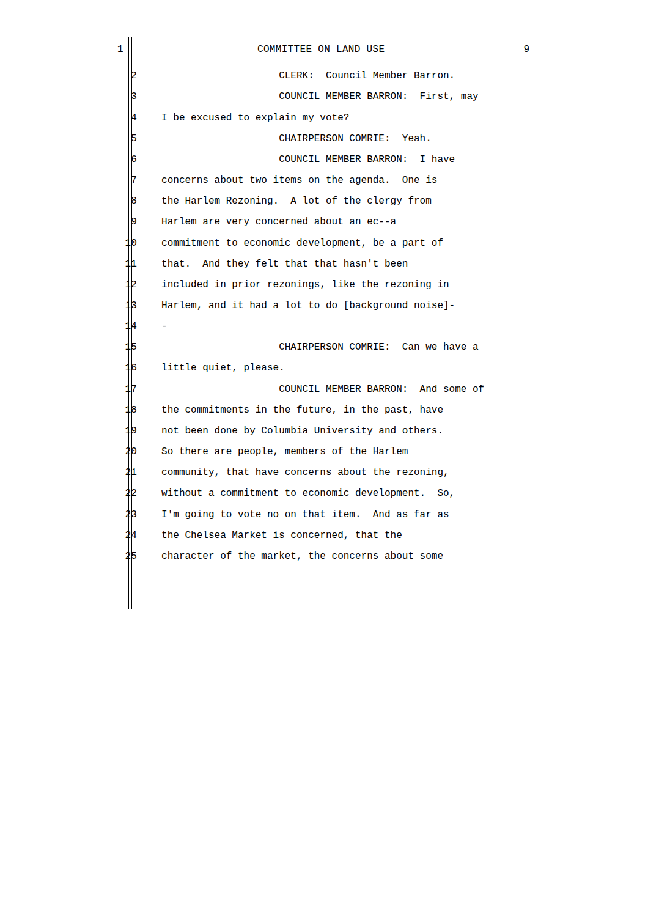1
COMMITTEE ON LAND USE
9
| 2 | CLERK: Council Member Barron. |
| 3 | COUNCIL MEMBER BARRON: First, may |
| 4 | I be excused to explain my vote? |
| 5 | CHAIRPERSON COMRIE: Yeah. |
| 6 | COUNCIL MEMBER BARRON: I have |
| 7 | concerns about two items on the agenda. One is |
| 8 | the Harlem Rezoning. A lot of the clergy from |
| 9 | Harlem are very concerned about an ec--a |
| 10 | commitment to economic development, be a part of |
| 11 | that. And they felt that that hasn't been |
| 12 | included in prior rezonings, like the rezoning in |
| 13 | Harlem, and it had a lot to do [background noise]- |
| 14 | - |
| 15 | CHAIRPERSON COMRIE: Can we have a |
| 16 | little quiet, please. |
| 17 | COUNCIL MEMBER BARRON: And some of |
| 18 | the commitments in the future, in the past, have |
| 19 | not been done by Columbia University and others. |
| 20 | So there are people, members of the Harlem |
| 21 | community, that have concerns about the rezoning, |
| 22 | without a commitment to economic development. So, |
| 23 | I'm going to vote no on that item. And as far as |
| 24 | the Chelsea Market is concerned, that the |
| 25 | character of the market, the concerns about some |